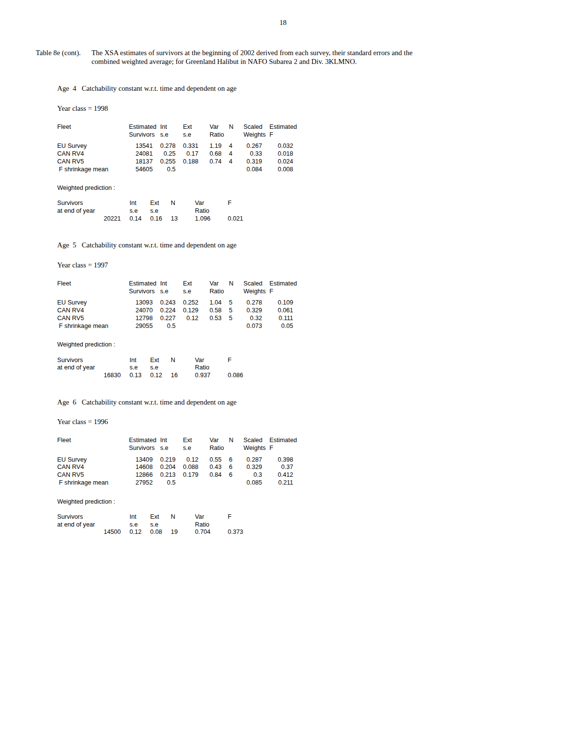18
Table 8e (cont).
The XSA estimates of survivors at the beginning of 2002 derived from each survey, their standard errors and the combined weighted average; for Greenland Halibut in NAFO Subarea 2 and Div. 3KLMNO.
Age 4 Catchability constant w.r.t. time and dependent on age
Year class = 1998
| Fleet | Estimated | Int | Ext | | Var | N | | Scaled | Estimated |
| --- | --- | --- | --- | --- | --- | --- | --- | --- | --- |
| | Survivors | s.e | s.e | | Ratio | | | Weights | F |
| EU Survey | 13541 | 0.278 | 0.331 | | 1.19 | 4 | | 0.267 | 0.032 |
| CAN RV4 | 24081 | 0.25 | 0.17 | | 0.68 | 4 | | 0.33 | 0.018 |
| CAN RV5 | 18137 | 0.255 | 0.188 | | 0.74 | 4 | | 0.319 | 0.024 |
| F shrinkage mean | 54605 | 0.5 | | | | | | 0.084 | 0.008 |
Weighted prediction :
| Survivors | | Int | Ext | N | | Var | | F |
| at end of year | | s.e | s.e | | | Ratio | | |
| | 20221 | 0.14 | 0.16 | 13 | | 1.096 | | 0.021 |
Age 5 Catchability constant w.r.t. time and dependent on age
Year class = 1997
| Fleet | Estimated | Int | Ext | | Var | N | | Scaled | Estimated |
| --- | --- | --- | --- | --- | --- | --- | --- | --- | --- |
| | Survivors | s.e | s.e | | Ratio | | | Weights | F |
| EU Survey | 13093 | 0.243 | 0.252 | | 1.04 | 5 | | 0.278 | 0.109 |
| CAN RV4 | 24070 | 0.224 | 0.129 | | 0.58 | 5 | | 0.329 | 0.061 |
| CAN RV5 | 12798 | 0.227 | 0.12 | | 0.53 | 5 | | 0.32 | 0.111 |
| F shrinkage mean | 29055 | 0.5 | | | | | | 0.073 | 0.05 |
Weighted prediction :
| Survivors | | Int | Ext | N | | Var | | F |
| at end of year | | s.e | s.e | | | Ratio | | |
| | 16830 | 0.13 | 0.12 | 16 | | 0.937 | | 0.086 |
Age 6 Catchability constant w.r.t. time and dependent on age
Year class = 1996
| Fleet | Estimated | Int | Ext | | Var | N | | Scaled | Estimated |
| --- | --- | --- | --- | --- | --- | --- | --- | --- | --- |
| | Survivors | s.e | s.e | | Ratio | | | Weights | F |
| EU Survey | 13409 | 0.219 | 0.12 | | 0.55 | 6 | | 0.287 | 0.398 |
| CAN RV4 | 14608 | 0.204 | 0.088 | | 0.43 | 6 | | 0.329 | 0.37 |
| CAN RV5 | 12866 | 0.213 | 0.179 | | 0.84 | 6 | | 0.3 | 0.412 |
| F shrinkage mean | 27952 | 0.5 | | | | | | 0.085 | 0.211 |
Weighted prediction :
| Survivors | | Int | Ext | N | | Var | | F |
| at end of year | | s.e | s.e | | | Ratio | | |
| | 14500 | 0.12 | 0.08 | 19 | | 0.704 | | 0.373 |